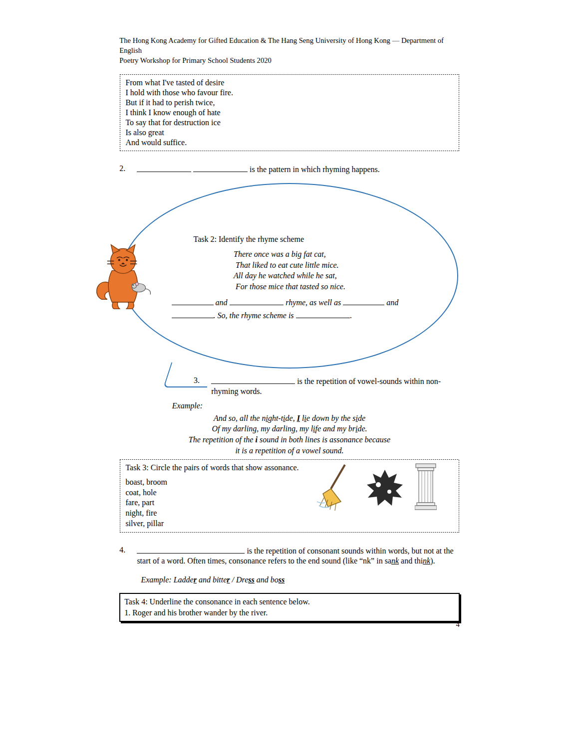The Hong Kong Academy for Gifted Education & The Hang Seng University of Hong Kong — Department of English
Poetry Workshop for Primary School Students 2020
From what I've tasted of desire
I hold with those who favour fire.
But if it had to perish twice,
I think I know enough of hate
To say that for destruction ice
Is also great
And would suffice.
2.
is the pattern in which rhyming happens.
Task 2: Identify the rhyme scheme
There once was a big fat cat,
That liked to eat cute little mice.
All day he watched while he sat,
For those mice that tasted so nice.
and rhyme, as well as and . So, the rhyme scheme is .
3.
is the repetition of vowel-sounds within non-rhyming words.
Example:
And so, all the night-tide, I lie down by the side
Of my darling, my darling, my life and my bride.
The repetition of the i sound in both lines is assonance because
it is a repetition of a vowel sound.
Task 3: Circle the pairs of words that show assonance.
boast, broom
coat, hole
fare, part
night, fire
silver, pillar
4.
is the repetition of consonant sounds within words, but not at the start of a word. Often times, consonance refers to the end sound (like “nk” in sank and think).
Example: Ladder and bitter / Dress and boss
Task 4: Underline the consonance in each sentence below.
1. Roger and his brother wander by the river.
4